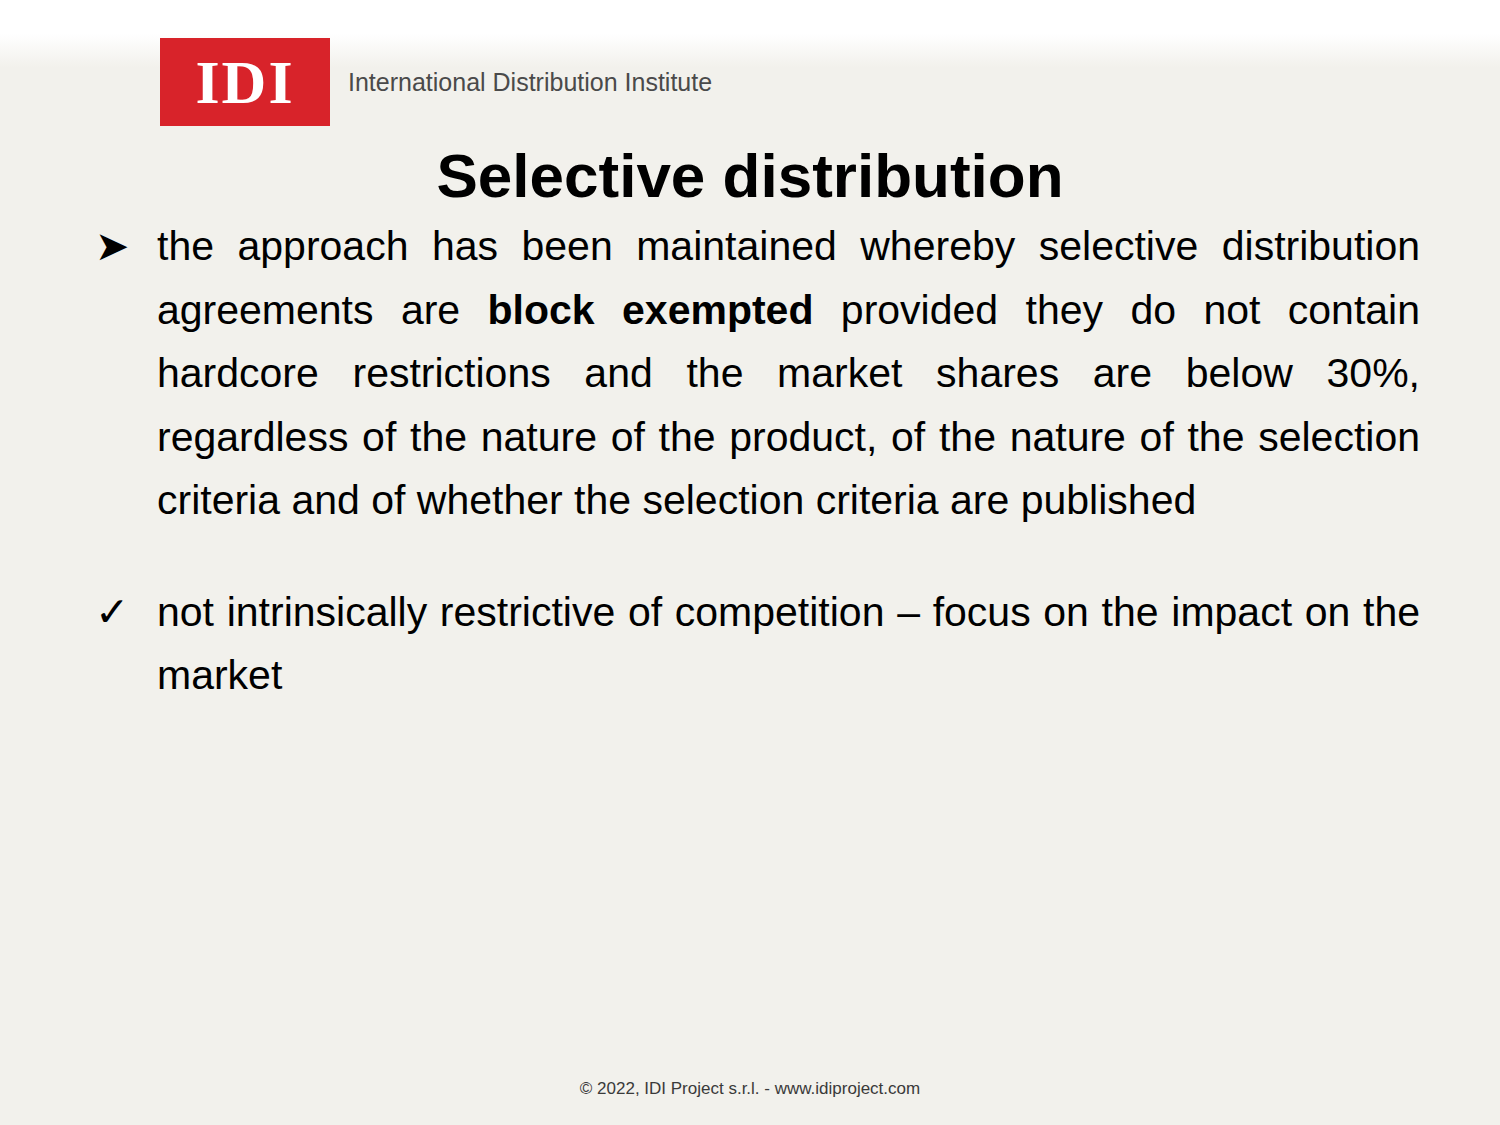IDI
International Distribution Institute
Selective distribution
➤ the approach has been maintained whereby selective distribution agreements are block exempted provided they do not contain hardcore restrictions and the market shares are below 30%, regardless of the nature of the product, of the nature of the selection criteria and of whether the selection criteria are published
✓ not intrinsically restrictive of competition – focus on the impact on the market
© 2022, IDI Project s.r.l. - www.idiproject.com